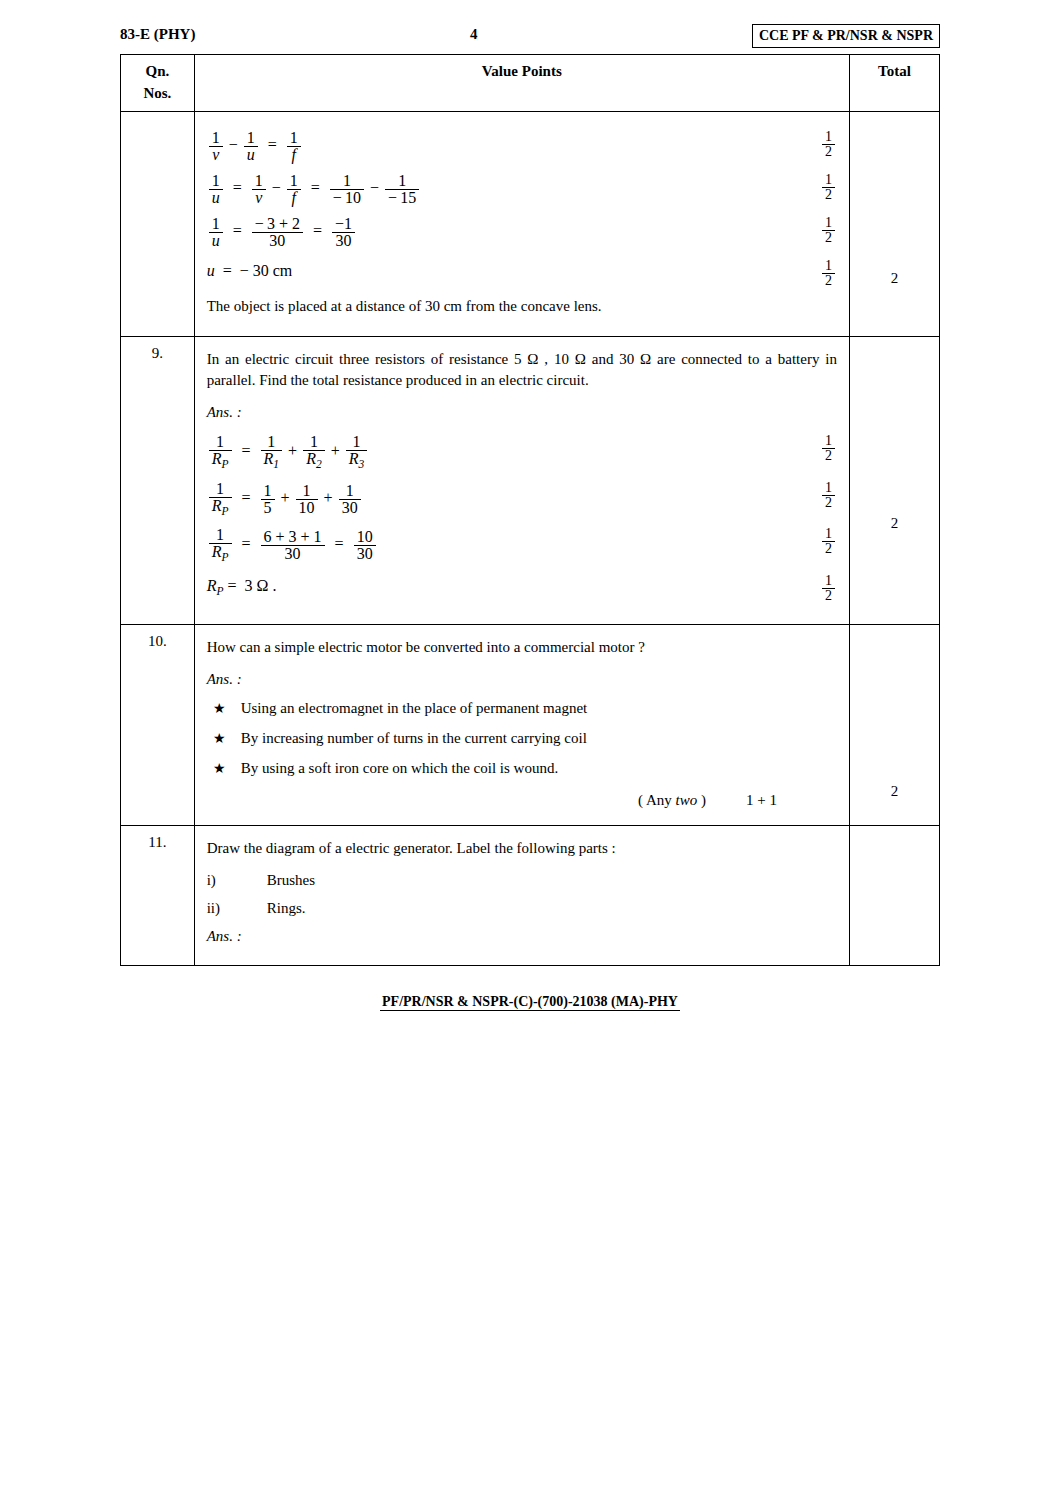83-E (PHY)
4
CCE PF & PR/NSR & NSPR
| Qn. Nos. | Value Points | Total |
| --- | --- | --- |
| | 1 v − 1 u = 1 f 1 2 1 u = 1 v − 1 f = 1 − 10 − 1 − 15 1 2 1 u = − 3 + 2 30 = −1 30 1 2 u = − 30 cm 1 2 The object is placed at a distance of 30 cm from the concave lens. | 2 |
| 9. | In an electric circuit three resistors of resistance 5 Ω , 10 Ω and 30 Ω are connected to a battery in parallel. Find the total resistance produced in an electric circuit. Ans. : 1 R P = 1 R 1 + 1 R 2 + 1 R 3 1 2 1 R P = 1 5 + 1 10 + 1 30 1 2 1 R P = 6 + 3 + 1 30 = 10 30 1 2 R P = 3 Ω . 1 2 | 2 |
| 10. | How can a simple electric motor be converted into a commercial motor ? Ans. : Using an electromagnet in the place of permanent magnet By increasing number of turns in the current carrying coil By using a soft iron core on which the coil is wound. ( Any two ) 1 + 1 | 2 |
| 11. | Draw the diagram of a electric generator. Label the following parts : i) Brushes ii) Rings. Ans. : | |
PF/PR/NSR & NSPR-(C)-(700)-21038 (MA)-PHY